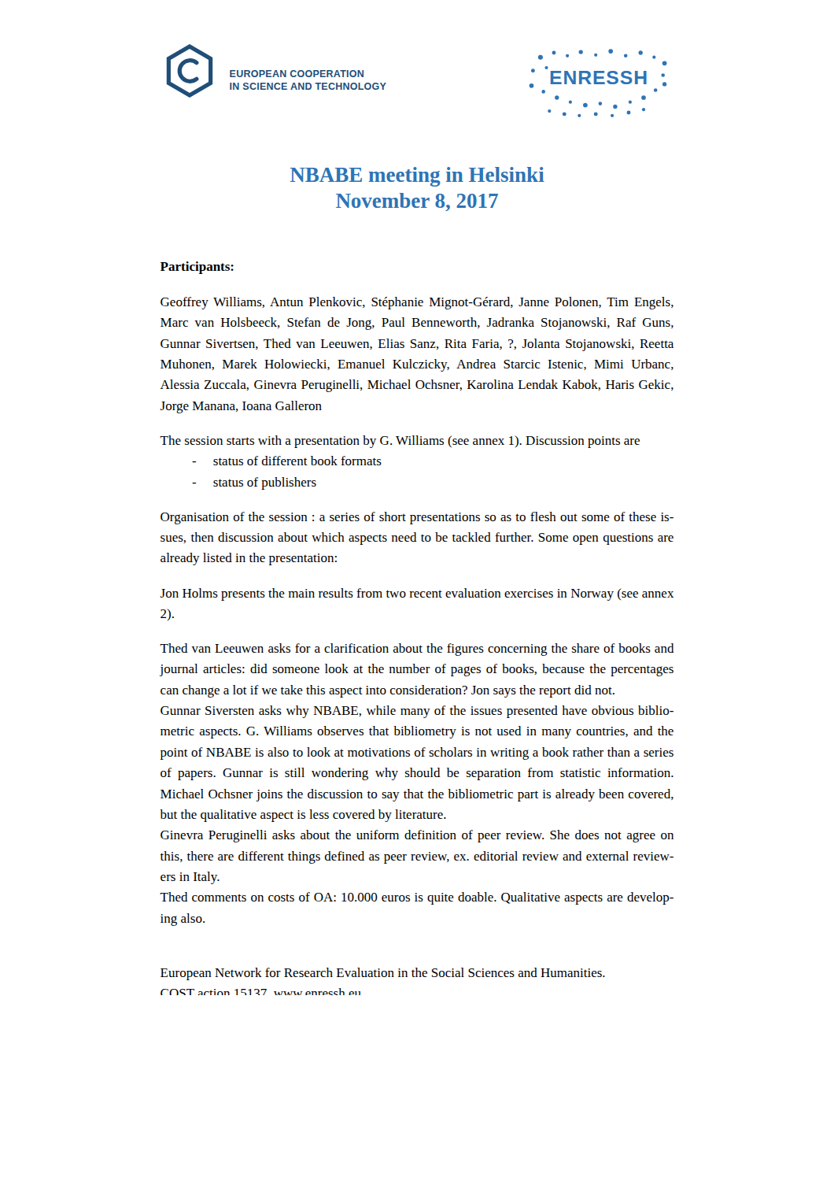European Cooperation
in Science and Technology
ENRESSH
NBABE meeting in Helsinki
November 8, 2017
Participants:
Geoffrey Williams, Antun Plenkovic, Stéphanie Mignot-Gérard, Janne Polonen, Tim Engels, Marc van Holsbeeck, Stefan de Jong, Paul Benneworth, Jadranka Stojanowski, Raf Guns, Gunnar Sivertsen, Thed van Leeuwen, Elias Sanz, Rita Faria, ?, Jolanta Stojanowski, Reetta Muhonen, Marek Holowiecki, Emanuel Kulczicky, Andrea Starcic Istenic, Mimi Urbanc, Alessia Zuccala, Ginevra Peruginelli, Michael Ochsner, Karolina Lendak Kabok, Haris Gekic, Jorge Manana, Ioana Galleron
The session starts with a presentation by G. Williams (see annex 1). Discussion points are
status of different book formats
status of publishers
Organisation of the session : a series of short presentations so as to flesh out some of these issues, then discussion about which aspects need to be tackled further. Some open questions are already listed in the presentation:
Jon Holms presents the main results from two recent evaluation exercises in Norway (see annex 2).
Thed van Leeuwen asks for a clarification about the figures concerning the share of books and journal articles: did someone look at the number of pages of books, because the percentages can change a lot if we take this aspect into consideration? Jon says the report did not.
Gunnar Siversten asks why NBABE, while many of the issues presented have obvious bibliometric aspects. G. Williams observes that bibliometry is not used in many countries, and the point of NBABE is also to look at motivations of scholars in writing a book rather than a series of papers. Gunnar is still wondering why should be separation from statistic information. Michael Ochsner joins the discussion to say that the bibliometric part is already been covered, but the qualitative aspect is less covered by literature.
Ginevra Peruginelli asks about the uniform definition of peer review. She does not agree on this, there are different things defined as peer review, ex. editorial review and external reviewers in Italy.
Thed comments on costs of OA: 10.000 euros is quite doable. Qualitative aspects are developing also.
European Network for Research Evaluation in the Social Sciences and Humanities. COST action 15137, www.enressh.eu